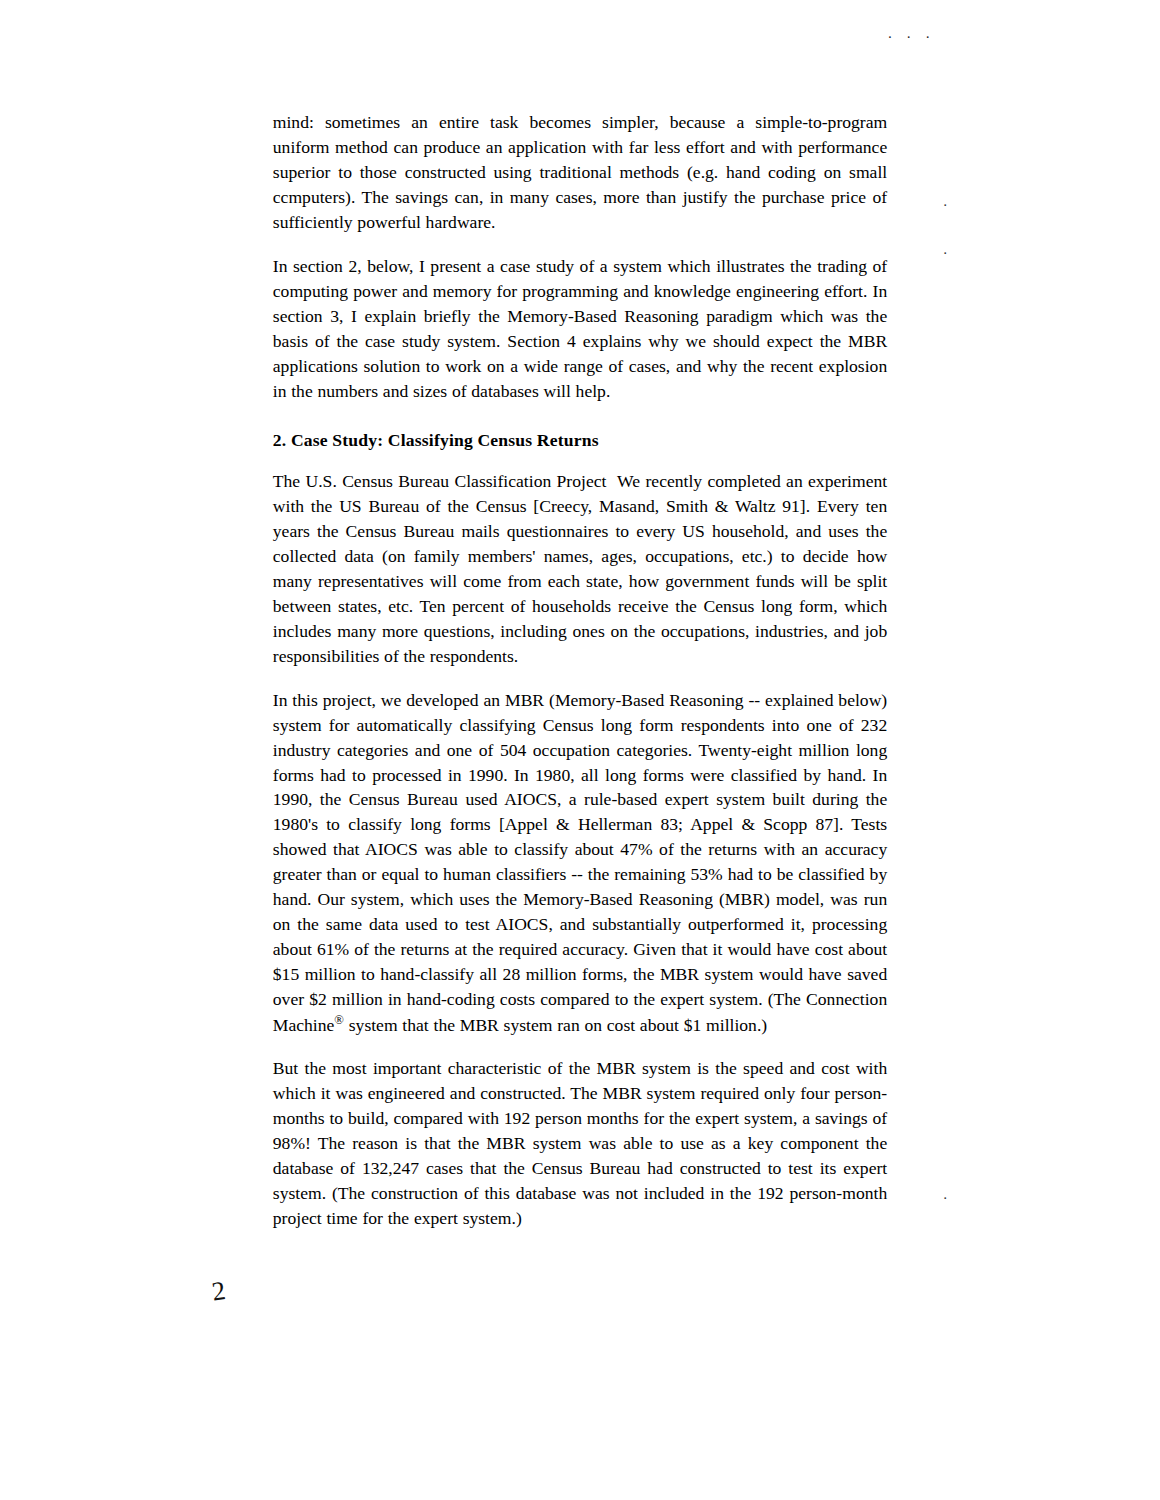· · ·
·
·
·
mind: sometimes an entire task becomes simpler, because a simple-to-program uniform method can produce an application with far less effort and with performance superior to those constructed using traditional methods (e.g. hand coding on small ccmputers). The savings can, in many cases, more than justify the purchase price of sufficiently powerful hardware.
In section 2, below, I present a case study of a system which illustrates the trading of computing power and memory for programming and knowledge engineering effort. In section 3, I explain briefly the Memory-Based Reasoning paradigm which was the basis of the case study system. Section 4 explains why we should expect the MBR applications solution to work on a wide range of cases, and why the recent explosion in the numbers and sizes of databases will help.
2. Case Study: Classifying Census Returns
The U.S. Census Bureau Classification Project We recently completed an experiment with the US Bureau of the Census [Creecy, Masand, Smith & Waltz 91]. Every ten years the Census Bureau mails questionnaires to every US household, and uses the collected data (on family members' names, ages, occupations, etc.) to decide how many representatives will come from each state, how government funds will be split between states, etc. Ten percent of households receive the Census long form, which includes many more questions, including ones on the occupations, industries, and job responsibilities of the respondents.
In this project, we developed an MBR (Memory-Based Reasoning -- explained below) system for automatically classifying Census long form respondents into one of 232 industry categories and one of 504 occupation categories. Twenty-eight million long forms had to processed in 1990. In 1980, all long forms were classified by hand. In 1990, the Census Bureau used AIOCS, a rule-based expert system built during the 1980's to classify long forms [Appel & Hellerman 83; Appel & Scopp 87]. Tests showed that AIOCS was able to classify about 47% of the returns with an accuracy greater than or equal to human classifiers -- the remaining 53% had to be classified by hand. Our system, which uses the Memory-Based Reasoning (MBR) model, was run on the same data used to test AIOCS, and substantially outperformed it, processing about 61% of the returns at the required accuracy. Given that it would have cost about $15 million to hand-classify all 28 million forms, the MBR system would have saved over $2 million in hand-coding costs compared to the expert system. (The Connection Machine® system that the MBR system ran on cost about $1 million.)
But the most important characteristic of the MBR system is the speed and cost with which it was engineered and constructed. The MBR system required only four person-months to build, compared with 192 person months for the expert system, a savings of 98%! The reason is that the MBR system was able to use as a key component the database of 132,247 cases that the Census Bureau had constructed to test its expert system. (The construction of this database was not included in the 192 person-month project time for the expert system.)
2